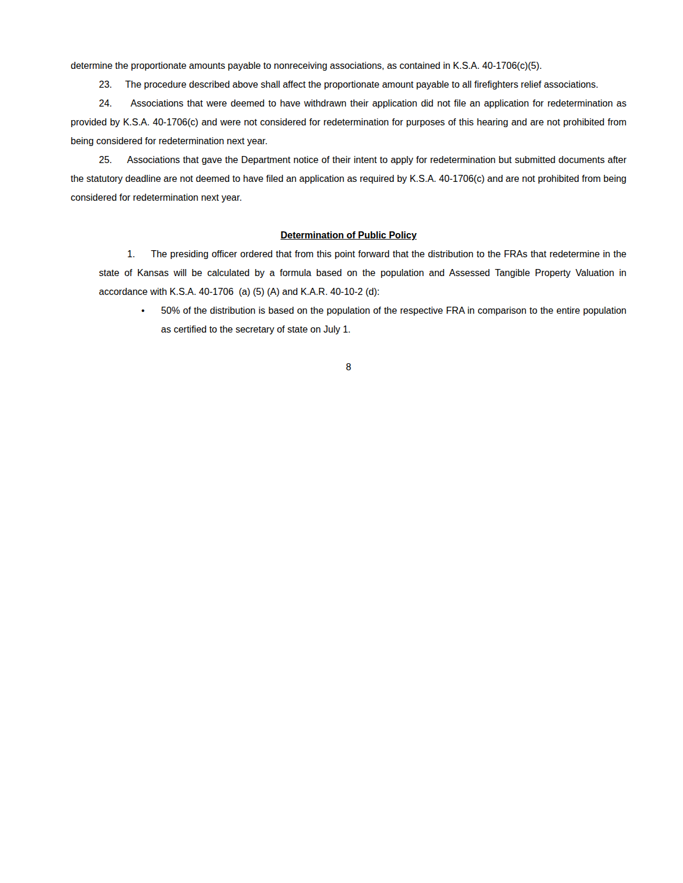determine the proportionate amounts payable to nonreceiving associations, as contained in K.S.A. 40-1706(c)(5).
23. The procedure described above shall affect the proportionate amount payable to all firefighters relief associations.
24. Associations that were deemed to have withdrawn their application did not file an application for redetermination as provided by K.S.A. 40-1706(c) and were not considered for redetermination for purposes of this hearing and are not prohibited from being considered for redetermination next year.
25. Associations that gave the Department notice of their intent to apply for redetermination but submitted documents after the statutory deadline are not deemed to have filed an application as required by K.S.A. 40-1706(c) and are not prohibited from being considered for redetermination next year.
Determination of Public Policy
1. The presiding officer ordered that from this point forward that the distribution to the FRAs that redetermine in the state of Kansas will be calculated by a formula based on the population and Assessed Tangible Property Valuation in accordance with K.S.A. 40-1706 (a) (5) (A) and K.A.R. 40-10-2 (d):
50% of the distribution is based on the population of the respective FRA in comparison to the entire population as certified to the secretary of state on July 1.
8